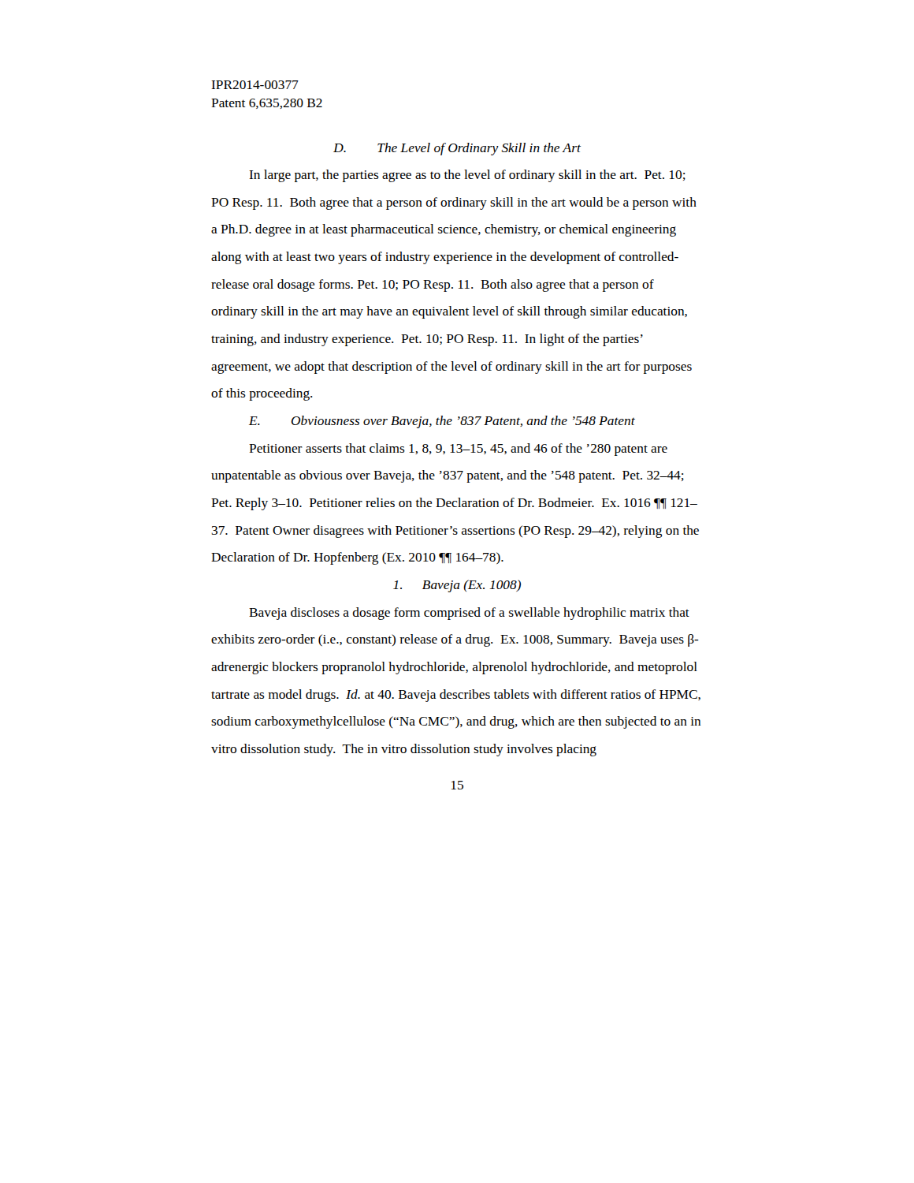IPR2014-00377
Patent 6,635,280 B2
D. The Level of Ordinary Skill in the Art
In large part, the parties agree as to the level of ordinary skill in the art. Pet. 10; PO Resp. 11. Both agree that a person of ordinary skill in the art would be a person with a Ph.D. degree in at least pharmaceutical science, chemistry, or chemical engineering along with at least two years of industry experience in the development of controlled-release oral dosage forms. Pet. 10; PO Resp. 11. Both also agree that a person of ordinary skill in the art may have an equivalent level of skill through similar education, training, and industry experience. Pet. 10; PO Resp. 11. In light of the parties’ agreement, we adopt that description of the level of ordinary skill in the art for purposes of this proceeding.
E. Obviousness over Baveja, the ’837 Patent, and the ’548 Patent
Petitioner asserts that claims 1, 8, 9, 13–15, 45, and 46 of the ’280 patent are unpatentable as obvious over Baveja, the ’837 patent, and the ’548 patent. Pet. 32–44; Pet. Reply 3–10. Petitioner relies on the Declaration of Dr. Bodmeier. Ex. 1016 ¶¶ 121–37. Patent Owner disagrees with Petitioner’s assertions (PO Resp. 29–42), relying on the Declaration of Dr. Hopfenberg (Ex. 2010 ¶¶ 164–78).
1. Baveja (Ex. 1008)
Baveja discloses a dosage form comprised of a swellable hydrophilic matrix that exhibits zero-order (i.e., constant) release of a drug. Ex. 1008, Summary. Baveja uses β-adrenergic blockers propranolol hydrochloride, alprenolol hydrochloride, and metoprolol tartrate as model drugs. Id. at 40. Baveja describes tablets with different ratios of HPMC, sodium carboxymethylcellulose (“Na CMC”), and drug, which are then subjected to an in vitro dissolution study. The in vitro dissolution study involves placing
15